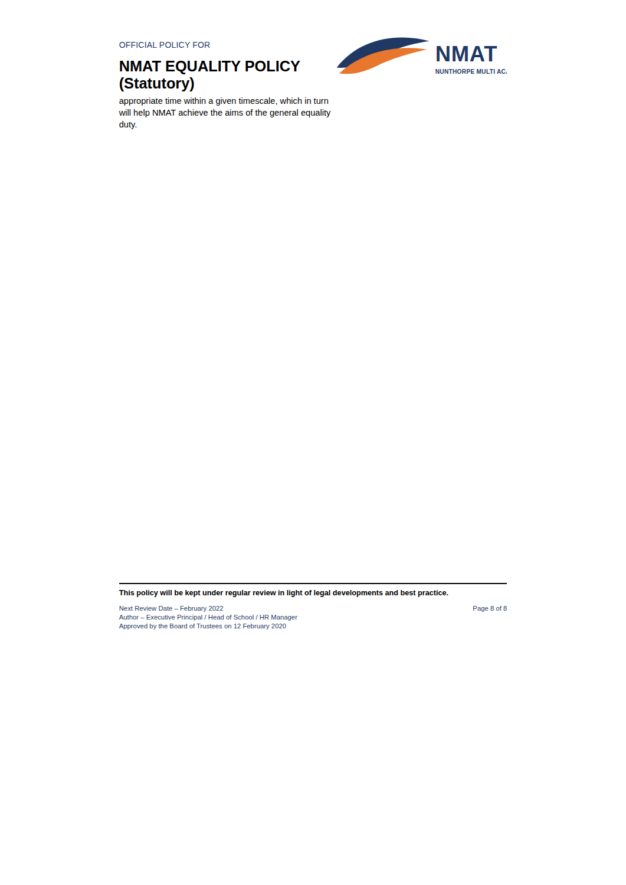OFFICIAL POLICY FOR
NMAT EQUALITY POLICY
(Statutory)
NMAT — Nunthorpe Multi Academy Trust NMAT NUNTHORPE MULTI ACADEMY TRUST
appropriate time within a given timescale, which in turn will help NMAT achieve the aims of the general equality duty.
This policy will be kept under regular review in light of legal developments and best practice.
Next Review Date – February 2022
Author – Executive Principal / Head of School / HR Manager
Approved by the Board of Trustees on 12 February 2020
Page 8 of 8